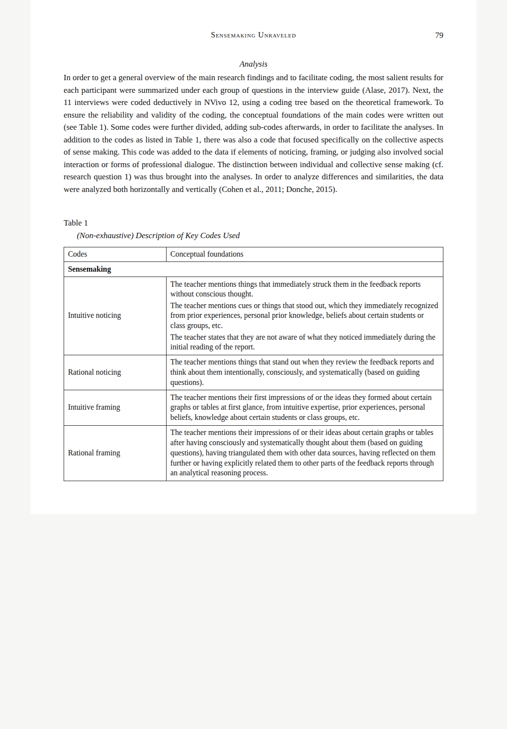Sensemaking Unraveled 79
Analysis
In order to get a general overview of the main research findings and to facilitate coding, the most salient results for each participant were summarized under each group of questions in the interview guide (Alase, 2017). Next, the 11 interviews were coded deductively in NVivo 12, using a coding tree based on the theoretical framework. To ensure the reliability and validity of the coding, the conceptual foundations of the main codes were written out (see Table 1). Some codes were further divided, adding sub-codes afterwards, in order to facilitate the analyses. In addition to the codes as listed in Table 1, there was also a code that focused specifically on the collective aspects of sense making. This code was added to the data if elements of noticing, framing, or judging also involved social interaction or forms of professional dialogue. The distinction between individual and collective sense making (cf. research question 1) was thus brought into the analyses. In order to analyze differences and similarities, the data were analyzed both horizontally and vertically (Cohen et al., 2011; Donche, 2015).
Table 1
(Non-exhaustive) Description of Key Codes Used
| Codes | Conceptual foundations |
| --- | --- |
| Sensemaking |
| Intuitive noticing | The teacher mentions things that immediately struck them in the feedback reports without conscious thought. The teacher mentions cues or things that stood out, which they immediately recognized from prior experiences, personal prior knowledge, beliefs about certain students or class groups, etc. The teacher states that they are not aware of what they noticed immediately during the initial reading of the report. |
| Rational noticing | The teacher mentions things that stand out when they review the feedback reports and think about them intentionally, consciously, and systematically (based on guiding questions). |
| Intuitive framing | The teacher mentions their first impressions of or the ideas they formed about certain graphs or tables at first glance, from intuitive expertise, prior experiences, personal beliefs, knowledge about certain students or class groups, etc. |
| Rational framing | The teacher mentions their impressions of or their ideas about certain graphs or tables after having consciously and systematically thought about them (based on guiding questions), having triangulated them with other data sources, having reflected on them further or having explicitly related them to other parts of the feedback reports through an analytical reasoning process. |